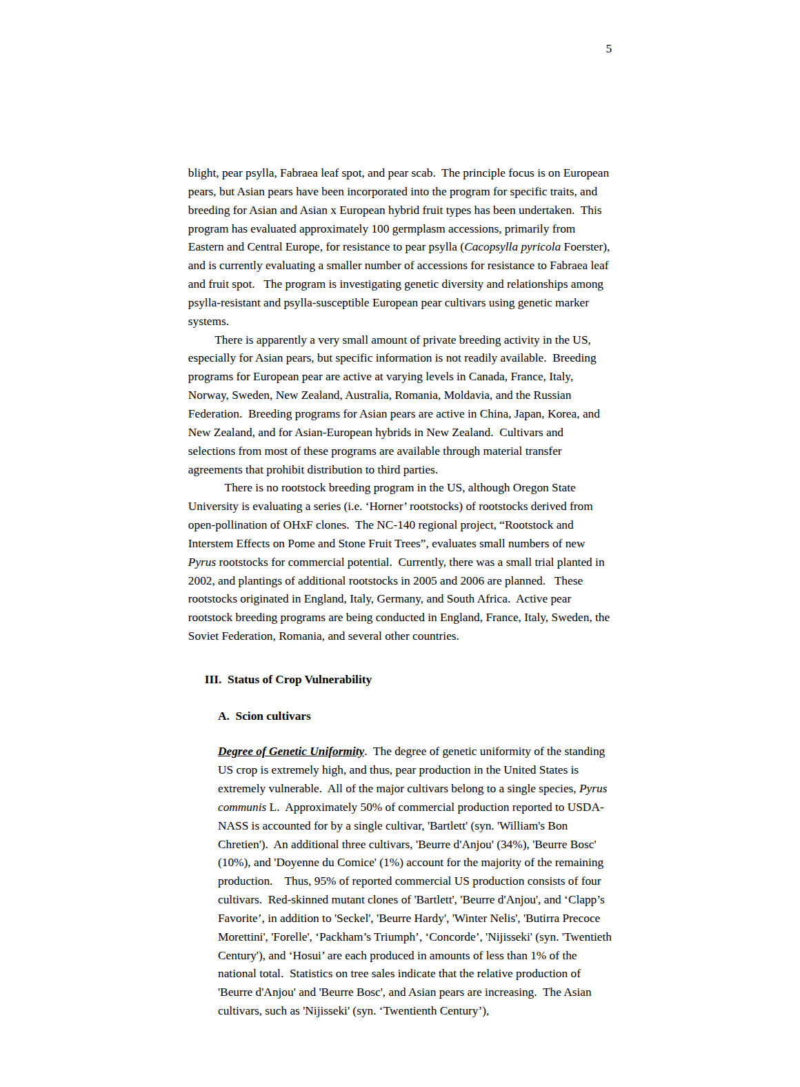5
blight, pear psylla, Fabraea leaf spot, and pear scab. The principle focus is on European pears, but Asian pears have been incorporated into the program for specific traits, and breeding for Asian and Asian x European hybrid fruit types has been undertaken. This program has evaluated approximately 100 germplasm accessions, primarily from Eastern and Central Europe, for resistance to pear psylla (Cacopsylla pyricola Foerster), and is currently evaluating a smaller number of accessions for resistance to Fabraea leaf and fruit spot. The program is investigating genetic diversity and relationships among psylla-resistant and psylla-susceptible European pear cultivars using genetic marker systems.
There is apparently a very small amount of private breeding activity in the US, especially for Asian pears, but specific information is not readily available. Breeding programs for European pear are active at varying levels in Canada, France, Italy, Norway, Sweden, New Zealand, Australia, Romania, Moldavia, and the Russian Federation. Breeding programs for Asian pears are active in China, Japan, Korea, and New Zealand, and for Asian-European hybrids in New Zealand. Cultivars and selections from most of these programs are available through material transfer agreements that prohibit distribution to third parties.
There is no rootstock breeding program in the US, although Oregon State University is evaluating a series (i.e. ‘Horner’ rootstocks) of rootstocks derived from open-pollination of OHxF clones. The NC-140 regional project, “Rootstock and Interstem Effects on Pome and Stone Fruit Trees”, evaluates small numbers of new Pyrus rootstocks for commercial potential. Currently, there was a small trial planted in 2002, and plantings of additional rootstocks in 2005 and 2006 are planned. These rootstocks originated in England, Italy, Germany, and South Africa. Active pear rootstock breeding programs are being conducted in England, France, Italy, Sweden, the Soviet Federation, Romania, and several other countries.
III. Status of Crop Vulnerability
A. Scion cultivars
Degree of Genetic Uniformity. The degree of genetic uniformity of the standing US crop is extremely high, and thus, pear production in the United States is extremely vulnerable. All of the major cultivars belong to a single species, Pyrus communis L. Approximately 50% of commercial production reported to USDA-NASS is accounted for by a single cultivar, 'Bartlett' (syn. 'William's Bon Chretien'). An additional three cultivars, 'Beurre d'Anjou' (34%), 'Beurre Bosc' (10%), and 'Doyenne du Comice' (1%) account for the majority of the remaining production. Thus, 95% of reported commercial US production consists of four cultivars. Red-skinned mutant clones of 'Bartlett', 'Beurre d'Anjou', and ‘Clapp’s Favorite’, in addition to 'Seckel', 'Beurre Hardy', 'Winter Nelis', 'Butirra Precoce Morettini', 'Forelle', ‘Packham’s Triumph’, ‘Concorde’, 'Nijisseki' (syn. 'Twentieth Century'), and ‘Hosui’ are each produced in amounts of less than 1% of the national total. Statistics on tree sales indicate that the relative production of 'Beurre d'Anjou' and 'Beurre Bosc', and Asian pears are increasing. The Asian cultivars, such as 'Nijisseki' (syn. ‘Twentienth Century’),